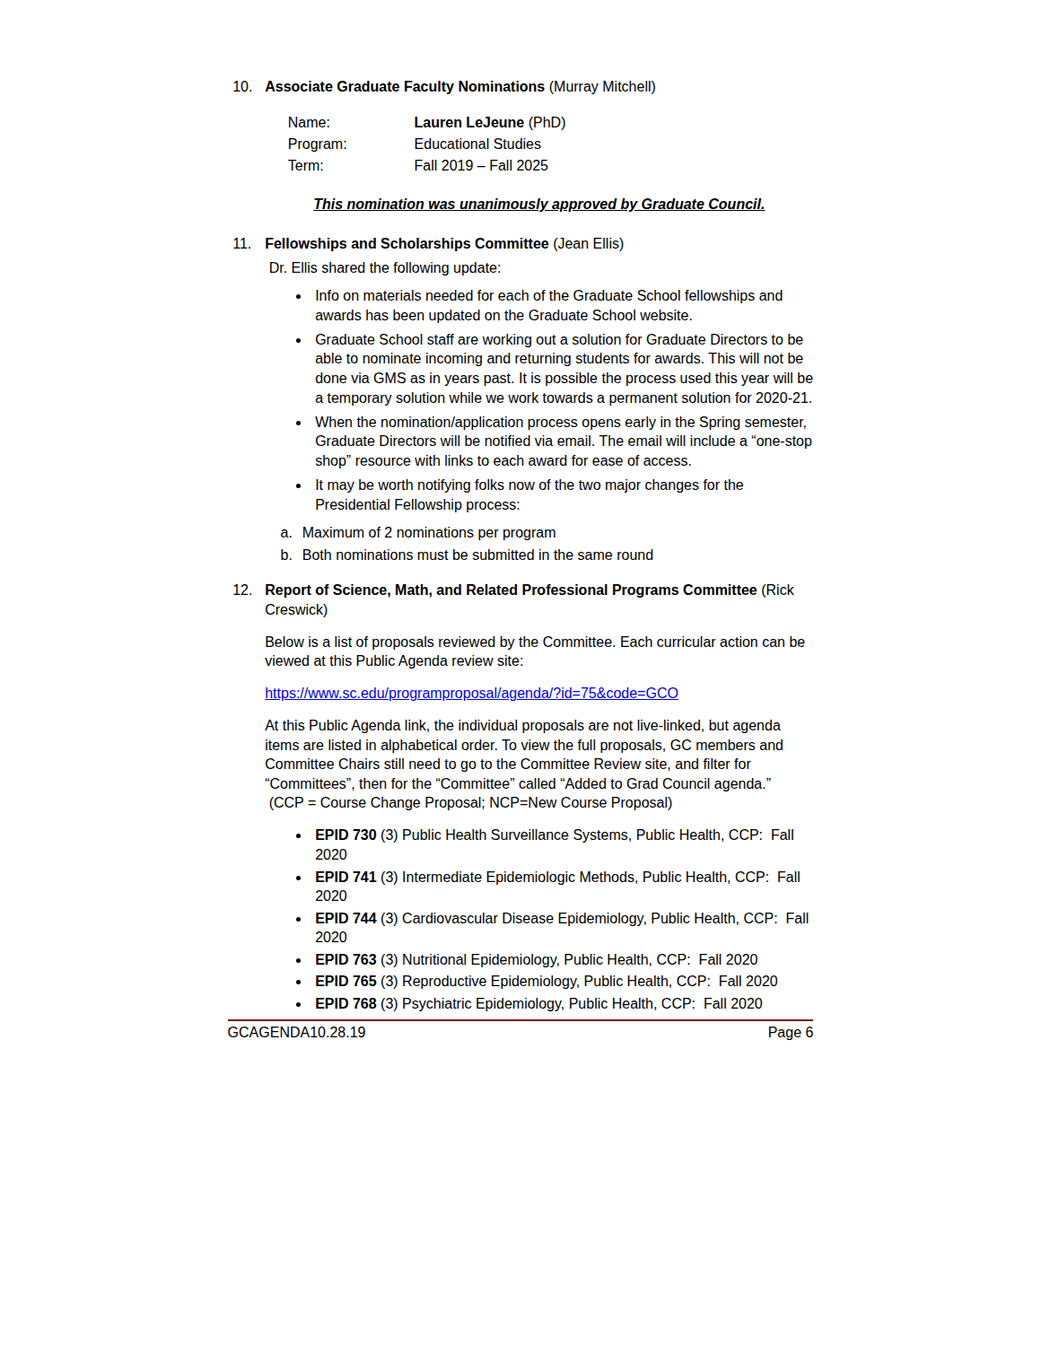10. Associate Graduate Faculty Nominations (Murray Mitchell)
| Name: | Lauren LeJeune (PhD) |
| Program: | Educational Studies |
| Term: | Fall 2019 – Fall 2025 |
This nomination was unanimously approved by Graduate Council.
11. Fellowships and Scholarships Committee (Jean Ellis)
Dr. Ellis shared the following update:
Info on materials needed for each of the Graduate School fellowships and awards has been updated on the Graduate School website.
Graduate School staff are working out a solution for Graduate Directors to be able to nominate incoming and returning students for awards. This will not be done via GMS as in years past. It is possible the process used this year will be a temporary solution while we work towards a permanent solution for 2020-21.
When the nomination/application process opens early in the Spring semester, Graduate Directors will be notified via email. The email will include a “one-stop shop” resource with links to each award for ease of access.
It may be worth notifying folks now of the two major changes for the Presidential Fellowship process:
Maximum of 2 nominations per program
Both nominations must be submitted in the same round
12. Report of Science, Math, and Related Professional Programs Committee (Rick Creswick)
Below is a list of proposals reviewed by the Committee. Each curricular action can be viewed at this Public Agenda review site:
https://www.sc.edu/programproposal/agenda/?id=75&code=GCO
At this Public Agenda link, the individual proposals are not live-linked, but agenda items are listed in alphabetical order. To view the full proposals, GC members and Committee Chairs still need to go to the Committee Review site, and filter for “Committees”, then for the “Committee” called “Added to Grad Council agenda.”
(CCP = Course Change Proposal; NCP=New Course Proposal)
EPID 730 (3) Public Health Surveillance Systems, Public Health, CCP: Fall 2020
EPID 741 (3) Intermediate Epidemiologic Methods, Public Health, CCP: Fall 2020
EPID 744 (3) Cardiovascular Disease Epidemiology, Public Health, CCP: Fall 2020
EPID 763 (3) Nutritional Epidemiology, Public Health, CCP: Fall 2020
EPID 765 (3) Reproductive Epidemiology, Public Health, CCP: Fall 2020
EPID 768 (3) Psychiatric Epidemiology, Public Health, CCP: Fall 2020
GCAGENDA10.28.19 Page 6